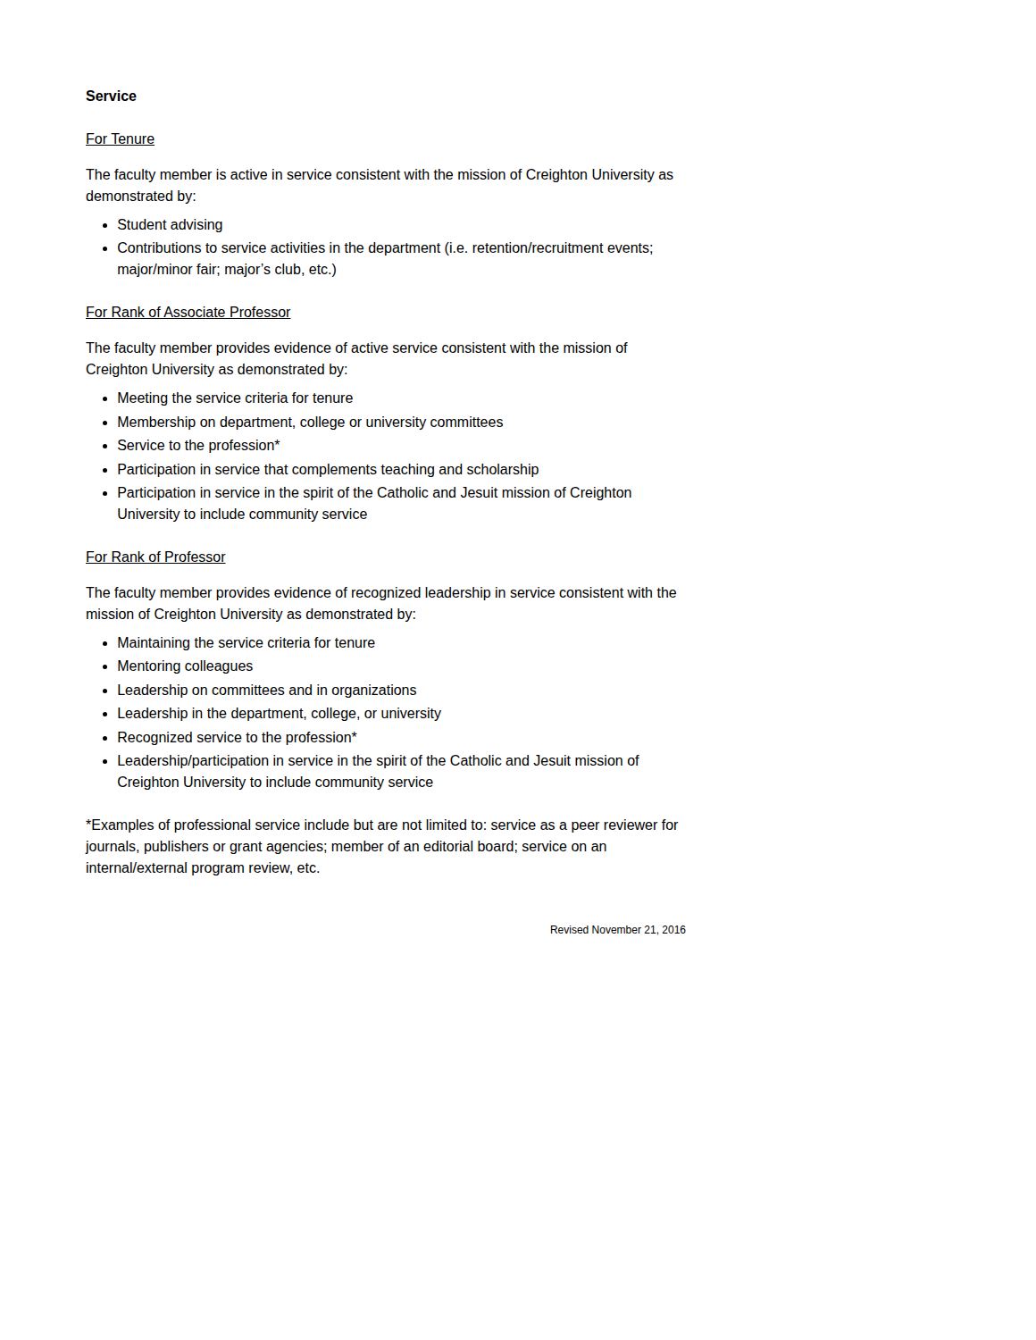Service
For Tenure
The faculty member is active in service consistent with the mission of Creighton University as demonstrated by:
Student advising
Contributions to service activities in the department (i.e. retention/recruitment events; major/minor fair; major’s club, etc.)
For Rank of Associate Professor
The faculty member provides evidence of active service consistent with the mission of Creighton University as demonstrated by:
Meeting the service criteria for tenure
Membership on department, college or university committees
Service to the profession*
Participation in service that complements teaching and scholarship
Participation in service in the spirit of the Catholic and Jesuit mission of Creighton University to include community service
For Rank of Professor
The faculty member provides evidence of recognized leadership in service consistent with the mission of Creighton University as demonstrated by:
Maintaining the service criteria for tenure
Mentoring colleagues
Leadership on committees and in organizations
Leadership in the department, college, or university
Recognized service to the profession*
Leadership/participation in service in the spirit of the Catholic and Jesuit mission of Creighton University to include community service
*Examples of professional service include but are not limited to: service as a peer reviewer for journals, publishers or grant agencies; member of an editorial board; service on an internal/external program review, etc.
Revised November 21, 2016